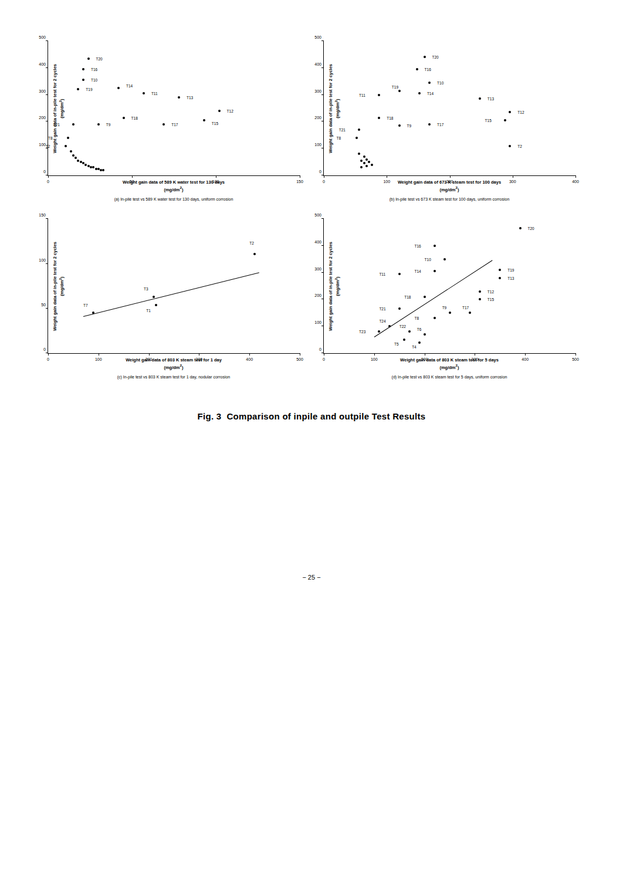Weight gain data of in-pile test for 2 cycles
(mg/dm2)
0
100
200
300
400
500
0
50
100
150
T20
T16
T10
T19
T14
T11
T13
T12
T15
T17
T18
T9
T21
T8
T2
Weight gain data of 589 K water test for 130 days
(mg/dm2)
(a) In-pile test vs 589 K water test for 130 days, uniform corrosion
Weight gain data of in-pile test for 2 cycles
(mg/dm2)
0
100
200
300
400
500
0
100
200
300
400
T20
T16
T10
T19
T11
T14
T13
T12
T15
T17
T18
T9
T21
T8
T2
Weight gain data of 673 K steam test for 100 days
(mg/dm2)
(b) In-pile test vs 673 K steam test for 100 days, uniform corrosion
Weight gain data of in-pile test for 2 cycles
(mg/dm2)
0
50
100
150
0
100
200
300
400
500
T7
T3
T1
T2
Weight gain data of 803 K steam test for 1 day
(mg/dm2)
(c) In-pile test vs 803 K steam test for 1 day, nodular corrosion
Weight gain data of in-pile test for 2 cycles
(mg/dm2)
0
100
200
300
400
500
0
100
200
300
400
500
T20
T16
T10
T19
T14
T11
T13
T12
T15
T18
T21
T8
T9
T17
T23
T24
T22
T6
T5
T4
Weight gain data of 803 K steam test for 5 days
(mg/dm2)
(d) In-pile test vs 803 K steam test for 5 days, uniform corrosion
Fig. 3 Comparison of inpile and outpile Test Results
− 25 −